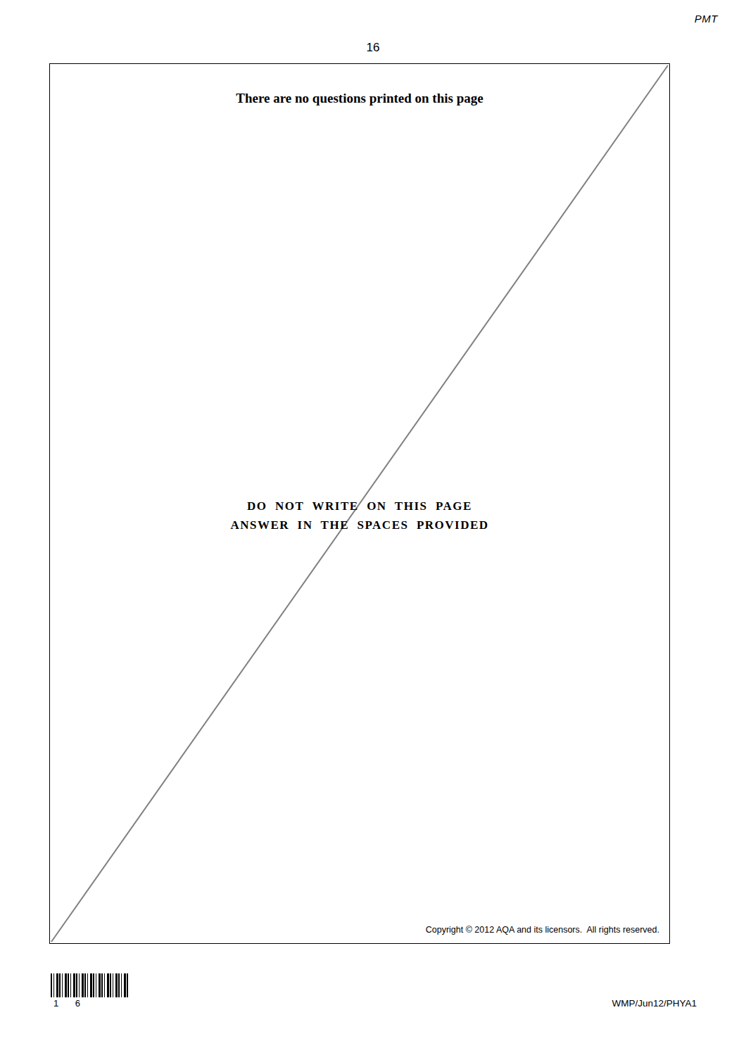PMT
16
There are no questions printed on this page
DO NOT WRITE ON THIS PAGE
ANSWER IN THE SPACES PROVIDED
Copyright © 2012 AQA and its licensors. All rights reserved.
1 6
WMP/Jun12/PHYA1